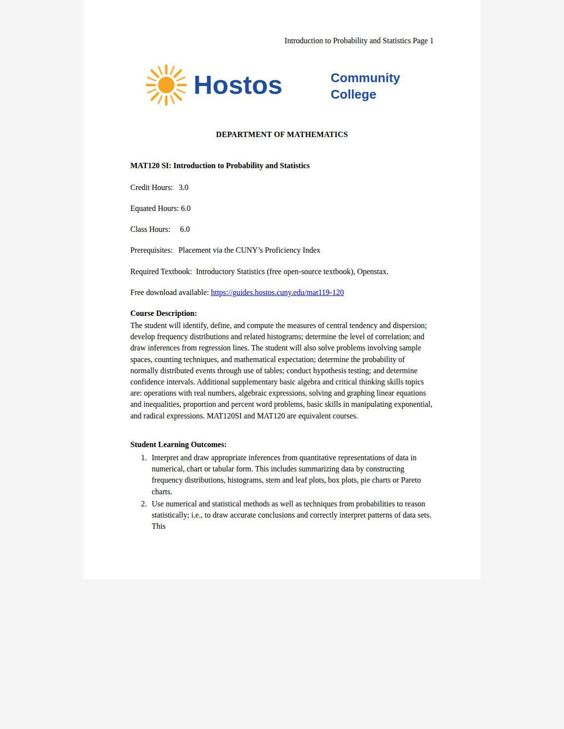Introduction to Probability and Statistics Page 1
Hostos Community College
DEPARTMENT OF MATHEMATICS
MAT120 SI: Introduction to Probability and Statistics
Credit Hours: 3.0
Equated Hours: 6.0
Class Hours: 6.0
Prerequisites: Placement via the CUNY’s Proficiency Index
Required Textbook: Introductory Statistics (free open-source textbook), Openstax.
Free download available: https://guides.hostos.cuny.edu/mat119-120
Course Description:
The student will identify, define, and compute the measures of central tendency and dispersion; develop frequency distributions and related histograms; determine the level of correlation; and draw inferences from regression lines. The student will also solve problems involving sample spaces, counting techniques, and mathematical expectation; determine the probability of normally distributed events through use of tables; conduct hypothesis testing; and determine confidence intervals. Additional supplementary basic algebra and critical thinking skills topics are: operations with real numbers, algebraic expressions, solving and graphing linear equations and inequalities, proportion and percent word problems, basic skills in manipulating exponential, and radical expressions. MAT120SI and MAT120 are equivalent courses.
Student Learning Outcomes:
Interpret and draw appropriate inferences from quantitative representations of data in numerical, chart or tabular form. This includes summarizing data by constructing frequency distributions, histograms, stem and leaf plots, box plots, pie charts or Pareto charts.
Use numerical and statistical methods as well as techniques from probabilities to reason statistically; i.e., to draw accurate conclusions and correctly interpret patterns of data sets. This